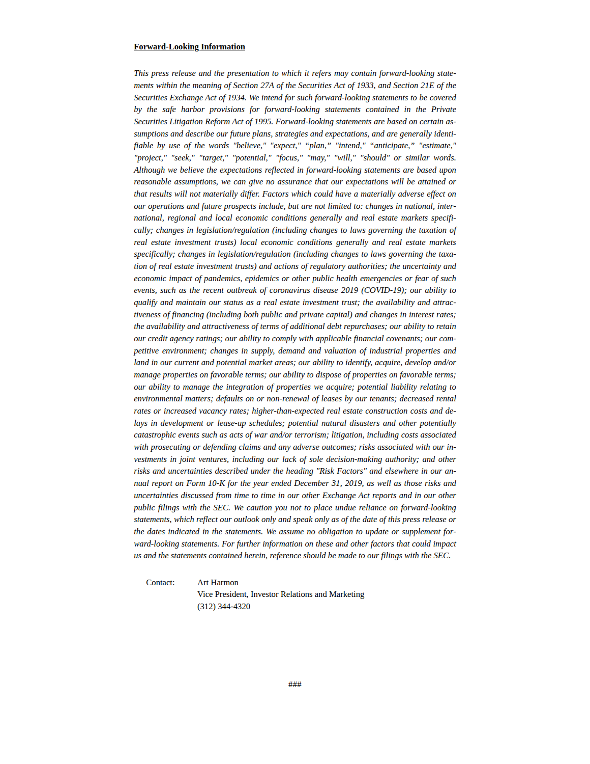Forward-Looking Information
This press release and the presentation to which it refers may contain forward-looking statements within the meaning of Section 27A of the Securities Act of 1933, and Section 21E of the Securities Exchange Act of 1934. We intend for such forward-looking statements to be covered by the safe harbor provisions for forward-looking statements contained in the Private Securities Litigation Reform Act of 1995. Forward-looking statements are based on certain assumptions and describe our future plans, strategies and expectations, and are generally identifiable by use of the words "believe," "expect," “plan,” "intend," “anticipate,” "estimate," "project," "seek," "target," "potential," "focus," "may," "will," "should" or similar words. Although we believe the expectations reflected in forward-looking statements are based upon reasonable assumptions, we can give no assurance that our expectations will be attained or that results will not materially differ. Factors which could have a materially adverse effect on our operations and future prospects include, but are not limited to: changes in national, international, regional and local economic conditions generally and real estate markets specifically; changes in legislation/regulation (including changes to laws governing the taxation of real estate investment trusts) local economic conditions generally and real estate markets specifically; changes in legislation/regulation (including changes to laws governing the taxation of real estate investment trusts) and actions of regulatory authorities; the uncertainty and economic impact of pandemics, epidemics or other public health emergencies or fear of such events, such as the recent outbreak of coronavirus disease 2019 (COVID-19); our ability to qualify and maintain our status as a real estate investment trust; the availability and attractiveness of financing (including both public and private capital) and changes in interest rates; the availability and attractiveness of terms of additional debt repurchases; our ability to retain our credit agency ratings; our ability to comply with applicable financial covenants; our competitive environment; changes in supply, demand and valuation of industrial properties and land in our current and potential market areas; our ability to identify, acquire, develop and/or manage properties on favorable terms; our ability to dispose of properties on favorable terms; our ability to manage the integration of properties we acquire; potential liability relating to environmental matters; defaults on or non-renewal of leases by our tenants; decreased rental rates or increased vacancy rates; higher-than-expected real estate construction costs and delays in development or lease-up schedules; potential natural disasters and other potentially catastrophic events such as acts of war and/or terrorism; litigation, including costs associated with prosecuting or defending claims and any adverse outcomes; risks associated with our investments in joint ventures, including our lack of sole decision-making authority; and other risks and uncertainties described under the heading "Risk Factors" and elsewhere in our annual report on Form 10-K for the year ended December 31, 2019, as well as those risks and uncertainties discussed from time to time in our other Exchange Act reports and in our other public filings with the SEC. We caution you not to place undue reliance on forward-looking statements, which reflect our outlook only and speak only as of the date of this press release or the dates indicated in the statements. We assume no obligation to update or supplement forward-looking statements. For further information on these and other factors that could impact us and the statements contained herein, reference should be made to our filings with the SEC.
Contact:
Art Harmon
Vice President, Investor Relations and Marketing
(312) 344-4320
###